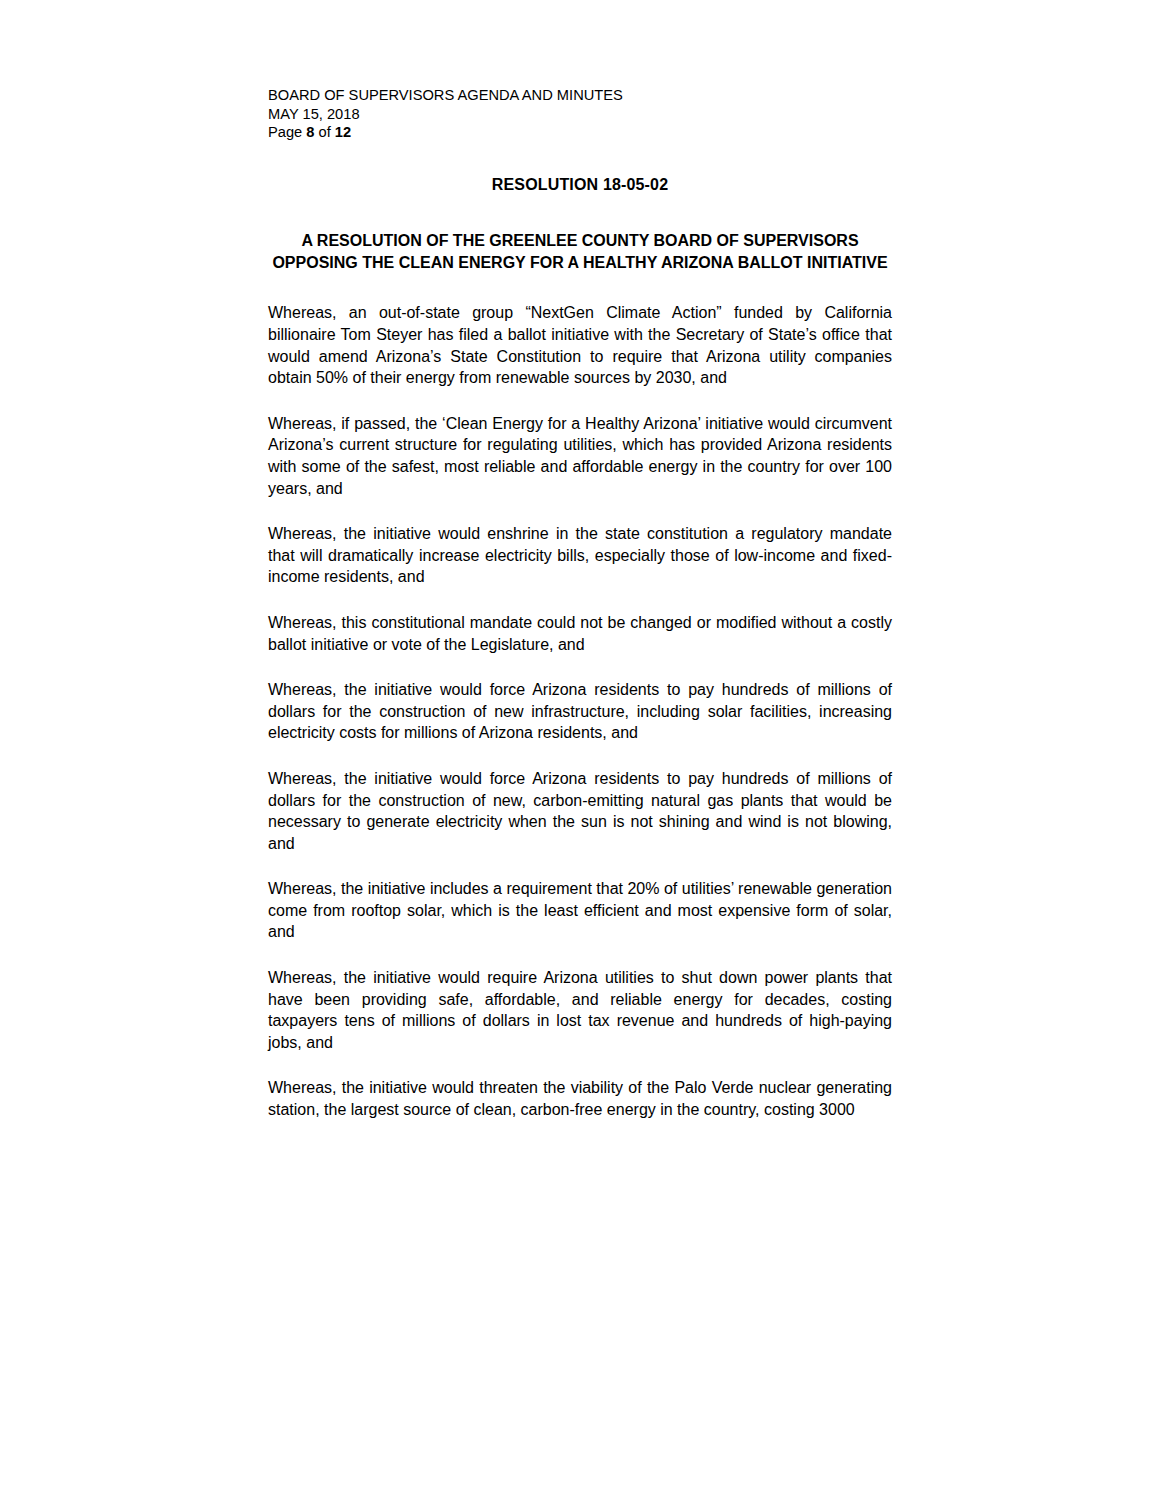BOARD OF SUPERVISORS AGENDA AND MINUTES
MAY 15, 2018
Page 8 of 12
RESOLUTION 18-05-02
A RESOLUTION OF THE GREENLEE COUNTY BOARD OF SUPERVISORS
OPPOSING THE CLEAN ENERGY FOR A HEALTHY ARIZONA BALLOT INITIATIVE
Whereas, an out-of-state group “NextGen Climate Action” funded by California billionaire Tom Steyer has filed a ballot initiative with the Secretary of State’s office that would amend Arizona’s State Constitution to require that Arizona utility companies obtain 50% of their energy from renewable sources by 2030, and
Whereas, if passed, the ‘Clean Energy for a Healthy Arizona’ initiative would circumvent Arizona’s current structure for regulating utilities, which has provided Arizona residents with some of the safest, most reliable and affordable energy in the country for over 100 years, and
Whereas, the initiative would enshrine in the state constitution a regulatory mandate that will dramatically increase electricity bills, especially those of low-income and fixed-income residents, and
Whereas, this constitutional mandate could not be changed or modified without a costly ballot initiative or vote of the Legislature, and
Whereas, the initiative would force Arizona residents to pay hundreds of millions of dollars for the construction of new infrastructure, including solar facilities, increasing electricity costs for millions of Arizona residents, and
Whereas, the initiative would force Arizona residents to pay hundreds of millions of dollars for the construction of new, carbon-emitting natural gas plants that would be necessary to generate electricity when the sun is not shining and wind is not blowing, and
Whereas, the initiative includes a requirement that 20% of utilities’ renewable generation come from rooftop solar, which is the least efficient and most expensive form of solar, and
Whereas, the initiative would require Arizona utilities to shut down power plants that have been providing safe, affordable, and reliable energy for decades, costing taxpayers tens of millions of dollars in lost tax revenue and hundreds of high-paying jobs, and
Whereas, the initiative would threaten the viability of the Palo Verde nuclear generating station, the largest source of clean, carbon-free energy in the country, costing 3000